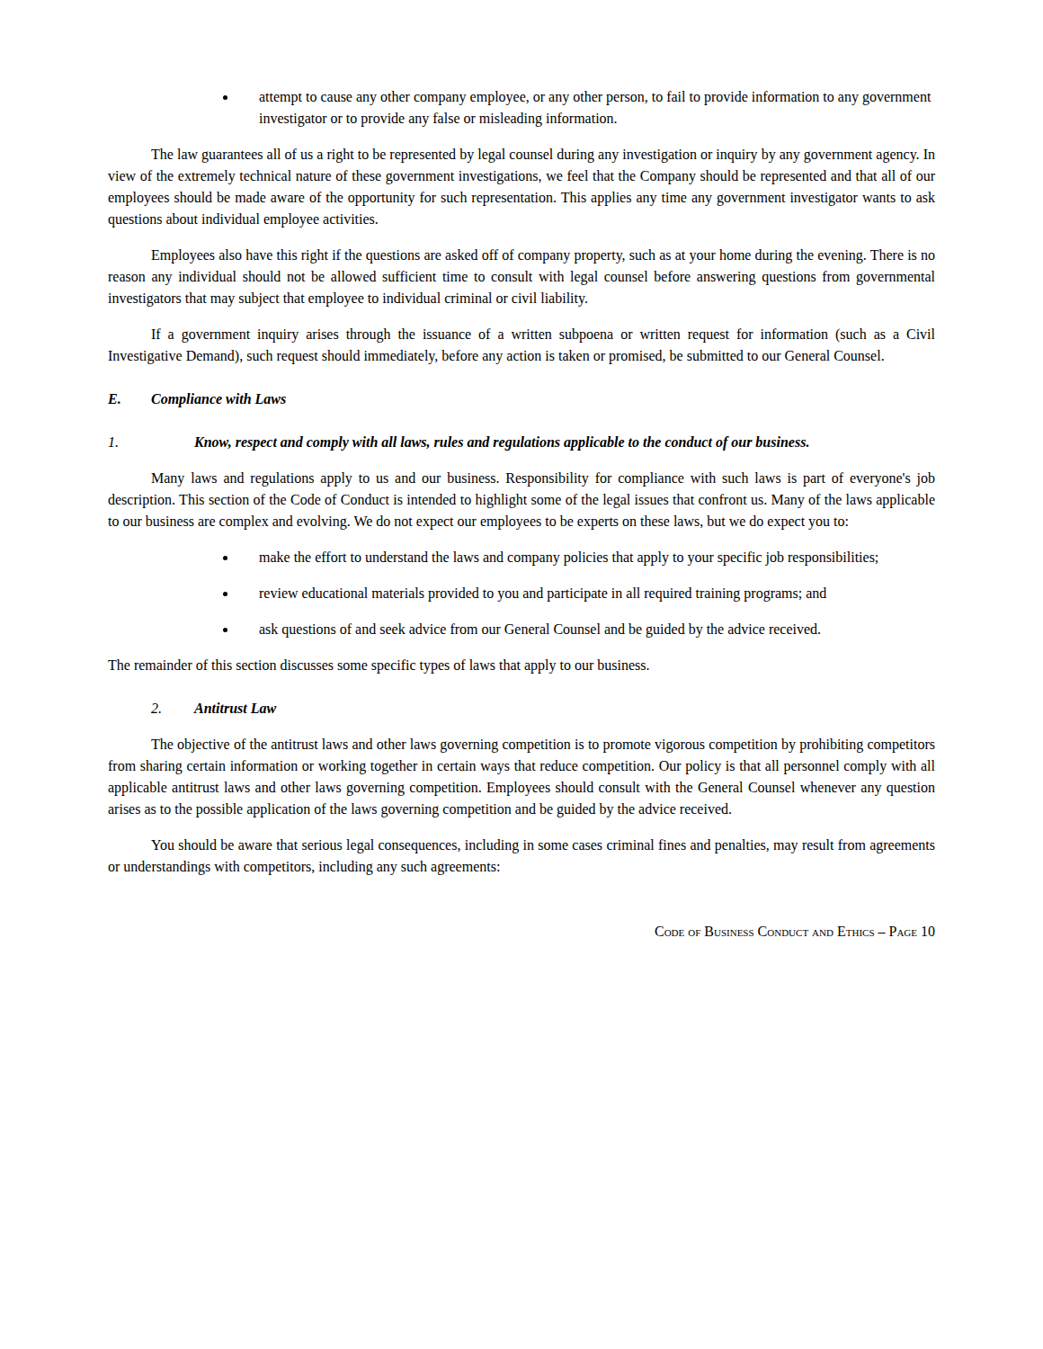attempt to cause any other company employee, or any other person, to fail to provide information to any government investigator or to provide any false or misleading information.
The law guarantees all of us a right to be represented by legal counsel during any investigation or inquiry by any government agency. In view of the extremely technical nature of these government investigations, we feel that the Company should be represented and that all of our employees should be made aware of the opportunity for such representation. This applies any time any government investigator wants to ask questions about individual employee activities.
Employees also have this right if the questions are asked off of company property, such as at your home during the evening. There is no reason any individual should not be allowed sufficient time to consult with legal counsel before answering questions from governmental investigators that may subject that employee to individual criminal or civil liability.
If a government inquiry arises through the issuance of a written subpoena or written request for information (such as a Civil Investigative Demand), such request should immediately, before any action is taken or promised, be submitted to our General Counsel.
E. Compliance with Laws
1. Know, respect and comply with all laws, rules and regulations applicable to the conduct of our business.
Many laws and regulations apply to us and our business. Responsibility for compliance with such laws is part of everyone's job description. This section of the Code of Conduct is intended to highlight some of the legal issues that confront us. Many of the laws applicable to our business are complex and evolving. We do not expect our employees to be experts on these laws, but we do expect you to:
make the effort to understand the laws and company policies that apply to your specific job responsibilities;
review educational materials provided to you and participate in all required training programs; and
ask questions of and seek advice from our General Counsel and be guided by the advice received.
The remainder of this section discusses some specific types of laws that apply to our business.
2. Antitrust Law
The objective of the antitrust laws and other laws governing competition is to promote vigorous competition by prohibiting competitors from sharing certain information or working together in certain ways that reduce competition. Our policy is that all personnel comply with all applicable antitrust laws and other laws governing competition. Employees should consult with the General Counsel whenever any question arises as to the possible application of the laws governing competition and be guided by the advice received.
You should be aware that serious legal consequences, including in some cases criminal fines and penalties, may result from agreements or understandings with competitors, including any such agreements:
Code of Business Conduct and Ethics – Page 10